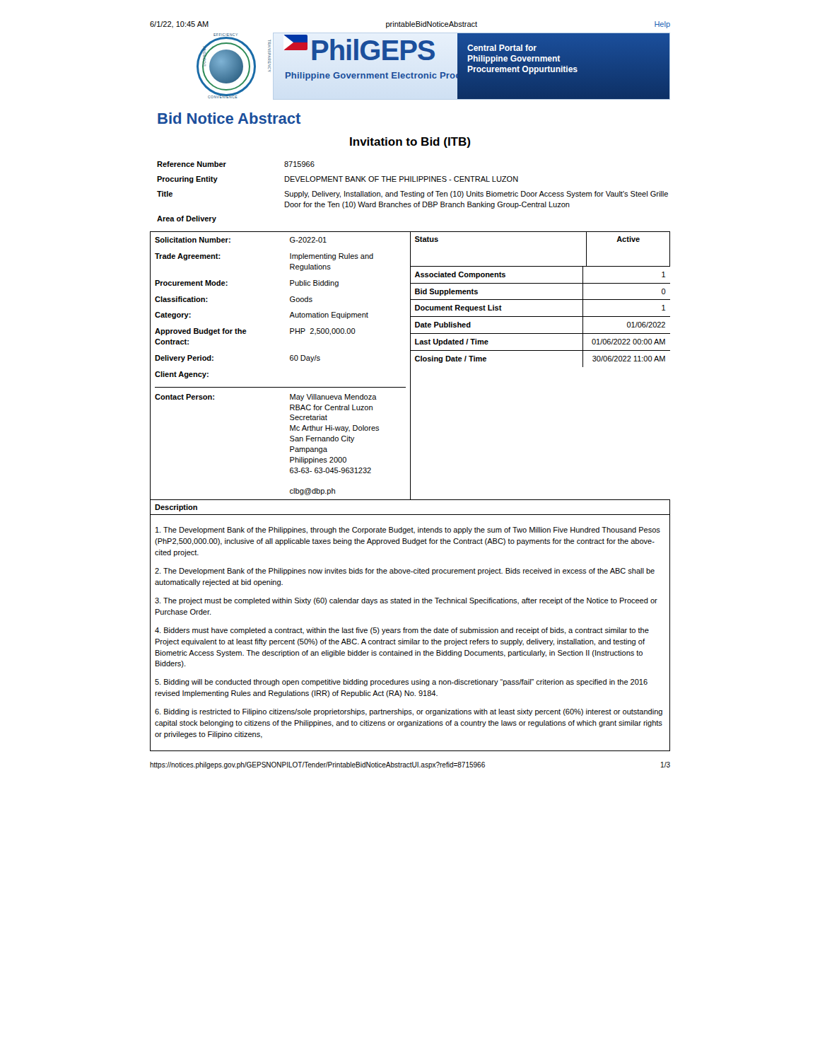6/1/22, 10:45 AM
printableBidNoticeAbstract
Help
Economy
Efficiency
Transparency
Convenience
Phil GEPS
Philippine Government Electronic Procurement System
Central Portal for
Philippine Government
Procurement Oppurtunities
Bid Notice Abstract
Invitation to Bid (ITB)
Reference Number
8715966
Procuring Entity
DEVELOPMENT BANK OF THE PHILIPPINES - CENTRAL LUZON
Title
Supply, Delivery, Installation, and Testing of Ten (10) Units Biometric Door Access System for Vault's Steel Grille Door for the Ten (10) Ward Branches of DBP Branch Banking Group-Central Luzon
Area of Delivery
| / Solicitation Number: / G-2022-01 / / Trade Agreement: / Implementing Rules and Regulations / / Procurement Mode: / Public Bidding / / Classification: / Goods / / Category: / Automation Equipment / / Approved Budget for the Contract: / PHP 2,500,000.00 / / Delivery Period: / 60 Day/s / / Client Agency: / / / Contact Person: / May Villanueva Mendoza RBAC for Central Luzon Secretariat Mc Arthur Hi-way, Dolores San Fernando City Pampanga Philippines 2000 63-63- 63-045-9631232 clbg@dbp.ph / | Status | Active |
| / Associated Components / 1 / / Bid Supplements / 0 / / Document Request List / 1 / / Date Published / 01/06/2022 / / Last Updated / Time / 01/06/2022 00:00 AM / / Closing Date / Time / 30/06/2022 11:00 AM / |
| Description |
| 1. The Development Bank of the Philippines, through the Corporate Budget, intends to apply the sum of Two Million Five Hundred Thousand Pesos (PhP2,500,000.00), inclusive of all applicable taxes being the Approved Budget for the Contract (ABC) to payments for the contract for the above-cited project. 2. The Development Bank of the Philippines now invites bids for the above-cited procurement project. Bids received in excess of the ABC shall be automatically rejected at bid opening. 3. The project must be completed within Sixty (60) calendar days as stated in the Technical Specifications, after receipt of the Notice to Proceed or Purchase Order. 4. Bidders must have completed a contract, within the last five (5) years from the date of submission and receipt of bids, a contract similar to the Project equivalent to at least fifty percent (50%) of the ABC. A contract similar to the project refers to supply, delivery, installation, and testing of Biometric Access System. The description of an eligible bidder is contained in the Bidding Documents, particularly, in Section II (Instructions to Bidders). 5. Bidding will be conducted through open competitive bidding procedures using a non-discretionary “pass/fail” criterion as specified in the 2016 revised Implementing Rules and Regulations (IRR) of Republic Act (RA) No. 9184. 6. Bidding is restricted to Filipino citizens/sole proprietorships, partnerships, or organizations with at least sixty percent (60%) interest or outstanding capital stock belonging to citizens of the Philippines, and to citizens or organizations of a country the laws or regulations of which grant similar rights or privileges to Filipino citizens, |
https://notices.philgeps.gov.ph/GEPSNONPILOT/Tender/PrintableBidNoticeAbstractUI.aspx?refid=8715966
1/3